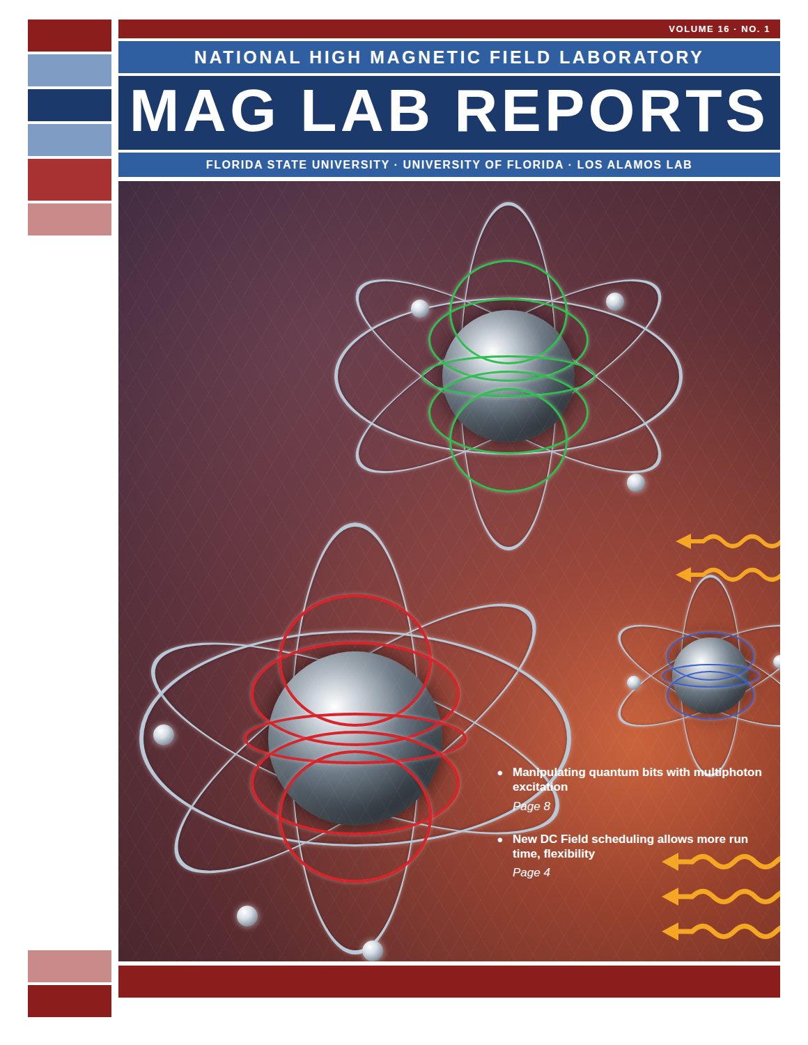VOLUME 16 · NO. 1
NATIONAL HIGH MAGNETIC FIELD LABORATORY
MAG LAB REPORTS
FLORIDA STATE UNIVERSITY · UNIVERSITY OF FLORIDA · LOS ALAMOS LAB
Manipulating quantum bits with multiphoton excitation Page 8
New DC Field scheduling allows more run time, flexibility Page 4